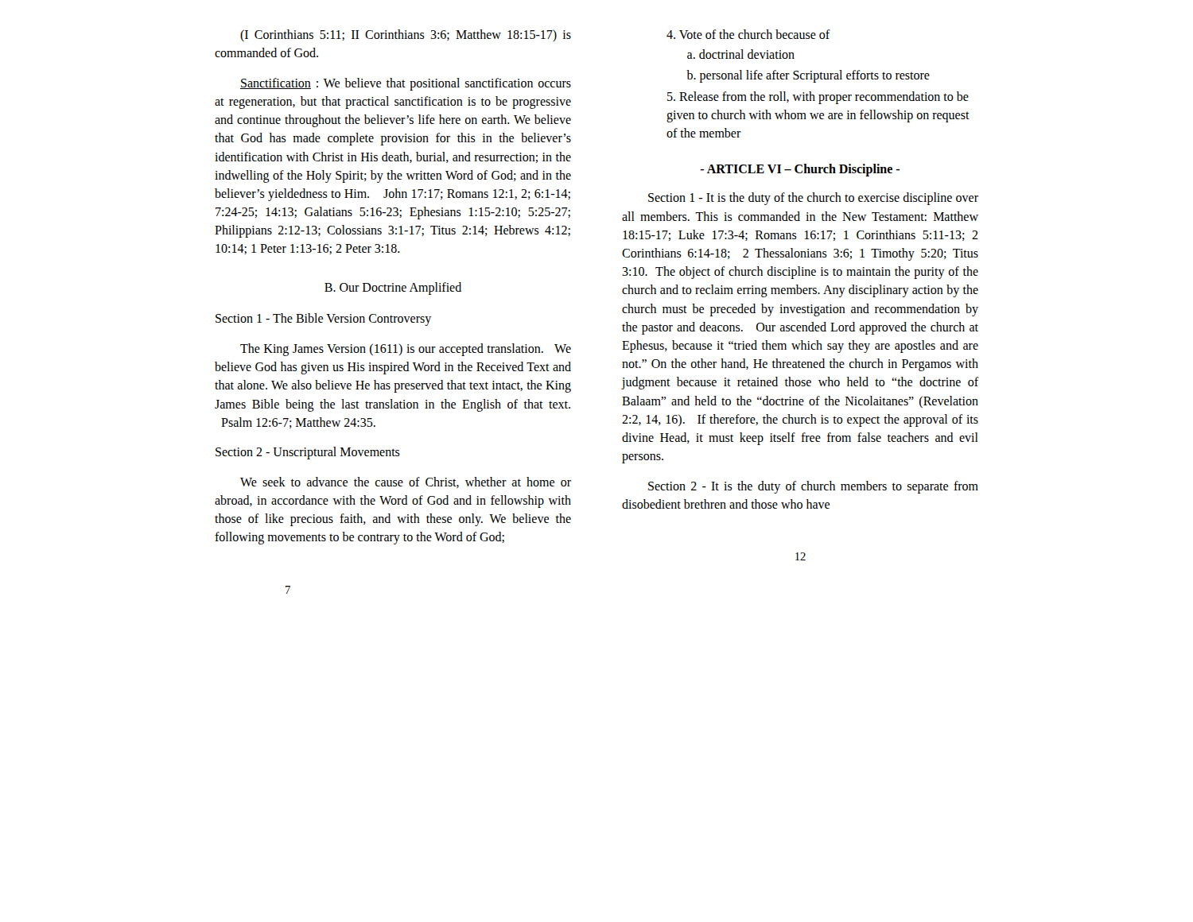(I Corinthians 5:11; II Corinthians 3:6; Matthew 18:15-17) is commanded of God.
Sanctification : We believe that positional sanctification occurs at regeneration, but that practical sanctification is to be progressive and continue throughout the believer’s life here on earth. We believe that God has made complete provision for this in the believer’s identification with Christ in His death, burial, and resurrection; in the indwelling of the Holy Spirit; by the written Word of God; and in the believer’s yieldedness to Him. John 17:17; Romans 12:1, 2; 6:1-14; 7:24-25; 14:13; Galatians 5:16-23; Ephesians 1:15-2:10; 5:25-27; Philippians 2:12-13; Colossians 3:1-17; Titus 2:14; Hebrews 4:12; 10:14; 1 Peter 1:13-16; 2 Peter 3:18.
B. Our Doctrine Amplified
Section 1 - The Bible Version Controversy
The King James Version (1611) is our accepted translation. We believe God has given us His inspired Word in the Received Text and that alone. We also believe He has preserved that text intact, the King James Bible being the last translation in the English of that text. Psalm 12:6-7; Matthew 24:35.
Section 2 - Unscriptural Movements
We seek to advance the cause of Christ, whether at home or abroad, in accordance with the Word of God and in fellowship with those of like precious faith, and with these only. We believe the following movements to be contrary to the Word of God;
7
4. Vote of the church because of
a. doctrinal deviation
b. personal life after Scriptural efforts to restore
5. Release from the roll, with proper recommendation to be given to church with whom we are in fellowship on request of the member
- ARTICLE VI – Church Discipline -
Section 1 - It is the duty of the church to exercise discipline over all members. This is commanded in the New Testament: Matthew 18:15-17; Luke 17:3-4; Romans 16:17; 1 Corinthians 5:11-13; 2 Corinthians 6:14-18; 2 Thessalonians 3:6; 1 Timothy 5:20; Titus 3:10. The object of church discipline is to maintain the purity of the church and to reclaim erring members. Any disciplinary action by the church must be preceded by investigation and recommendation by the pastor and deacons. Our ascended Lord approved the church at Ephesus, because it “tried them which say they are apostles and are not.” On the other hand, He threatened the church in Pergamos with judgment because it retained those who held to “the doctrine of Balaam” and held to the “doctrine of the Nicolaitanes” (Revelation 2:2, 14, 16). If therefore, the church is to expect the approval of its divine Head, it must keep itself free from false teachers and evil persons.
Section 2 - It is the duty of church members to separate from disobedient brethren and those who have
12